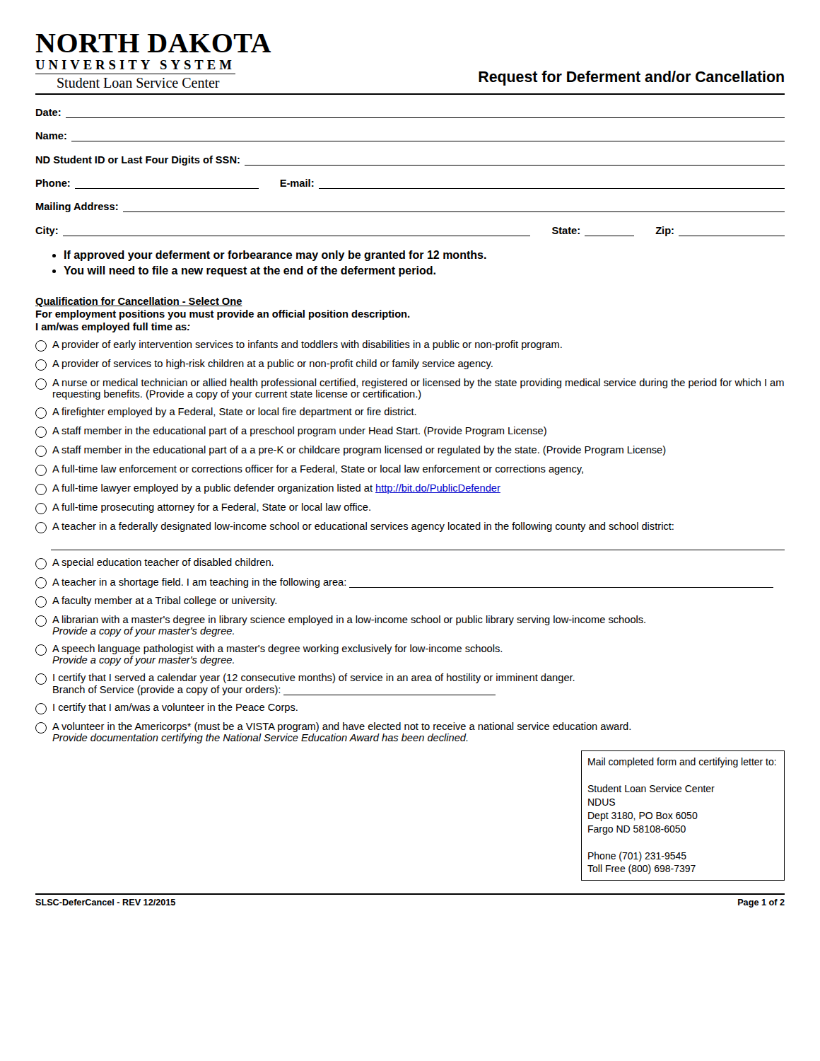NORTH DAKOTA
UNIVERSITY SYSTEM
Student Loan Service Center
Request for Deferment and/or Cancellation
Date:
Name:
ND Student ID or Last Four Digits of SSN:
Phone: E-mail:
Mailing Address:
City: State: Zip:
If approved your deferment or forbearance may only be granted for 12 months.
You will need to file a new request at the end of the deferment period.
Qualification for Cancellation - Select One
For employment positions you must provide an official position description.
I am/was employed full time as:
A provider of early intervention services to infants and toddlers with disabilities in a public or non-profit program.
A provider of services to high-risk children at a public or non-profit child or family service agency.
A nurse or medical technician or allied health professional certified, registered or licensed by the state providing medical service during the period for which I am requesting benefits. (Provide a copy of your current state license or certification.)
A firefighter employed by a Federal, State or local fire department or fire district.
A staff member in the educational part of a preschool program under Head Start. (Provide Program License)
A staff member in the educational part of a a pre-K or childcare program licensed or regulated by the state. (Provide Program License)
A full-time law enforcement or corrections officer for a Federal, State or local law enforcement or corrections agency,
A full-time lawyer employed by a public defender organization listed at http://bit.do/PublicDefender
A full-time prosecuting attorney for a Federal, State or local law office.
A teacher in a federally designated low-income school or educational services agency located in the following county and school district:
A special education teacher of disabled children.
A teacher in a shortage field. I am teaching in the following area:
A faculty member at a Tribal college or university.
A librarian with a master's degree in library science employed in a low-income school or public library serving low-income schools.
Provide a copy of your master's degree.
A speech language pathologist with a master's degree working exclusively for low-income schools.
Provide a copy of your master's degree.
I certify that I served a calendar year (12 consecutive months) of service in an area of hostility or imminent danger.
Branch of Service (provide a copy of your orders):
I certify that I am/was a volunteer in the Peace Corps.
A volunteer in the Americorps* (must be a VISTA program) and have elected not to receive a national service education award.
Provide documentation certifying the National Service Education Award has been declined.
Mail completed form and certifying letter to:
Student Loan Service Center
NDUS
Dept 3180, PO Box 6050
Fargo ND 58108-6050
Phone (701) 231-9545
Toll Free (800) 698-7397
SLSC-DeferCancel - REV 12/2015 Page 1 of 2